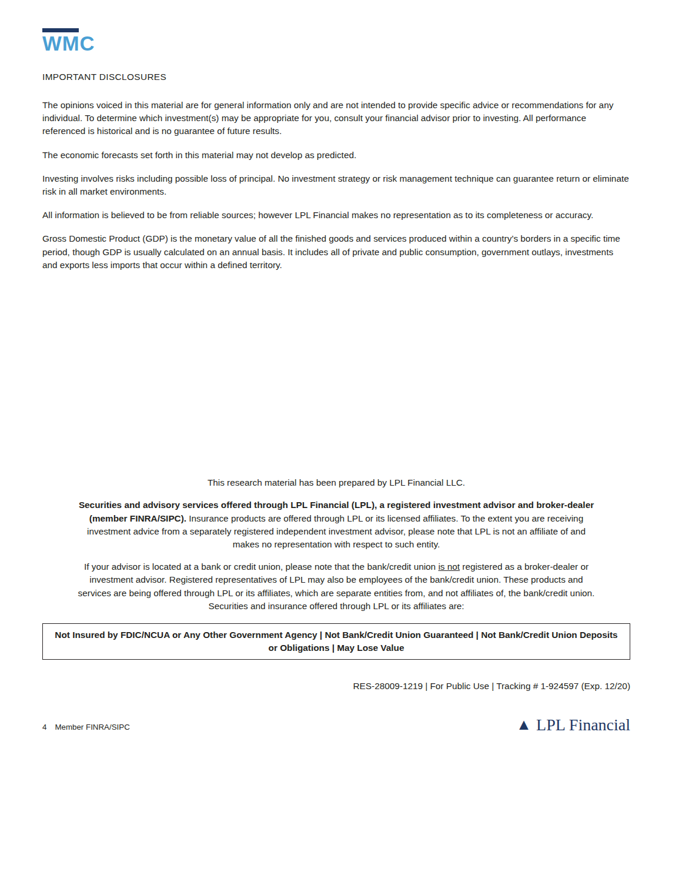WMC
IMPORTANT DISCLOSURES
The opinions voiced in this material are for general information only and are not intended to provide specific advice or recommendations for any individual. To determine which investment(s) may be appropriate for you, consult your financial advisor prior to investing. All performance referenced is historical and is no guarantee of future results.
The economic forecasts set forth in this material may not develop as predicted.
Investing involves risks including possible loss of principal. No investment strategy or risk management technique can guarantee return or eliminate risk in all market environments.
All information is believed to be from reliable sources; however LPL Financial makes no representation as to its completeness or accuracy.
Gross Domestic Product (GDP) is the monetary value of all the finished goods and services produced within a country’s borders in a specific time period, though GDP is usually calculated on an annual basis. It includes all of private and public consumption, government outlays, investments and exports less imports that occur within a defined territory.
This research material has been prepared by LPL Financial LLC.
Securities and advisory services offered through LPL Financial (LPL), a registered investment advisor and broker-dealer (member FINRA/SIPC). Insurance products are offered through LPL or its licensed affiliates. To the extent you are receiving investment advice from a separately registered independent investment advisor, please note that LPL is not an affiliate of and makes no representation with respect to such entity.
If your advisor is located at a bank or credit union, please note that the bank/credit union is not registered as a broker-dealer or investment advisor. Registered representatives of LPL may also be employees of the bank/credit union. These products and services are being offered through LPL or its affiliates, which are separate entities from, and not affiliates of, the bank/credit union. Securities and insurance offered through LPL or its affiliates are:
Not Insured by FDIC/NCUA or Any Other Government Agency | Not Bank/Credit Union Guaranteed | Not Bank/Credit Union Deposits or Obligations | May Lose Value
RES-28009-1219 | For Public Use | Tracking # 1-924597 (Exp. 12/20)
4 Member FINRA/SIPC
▲ LPL Financial